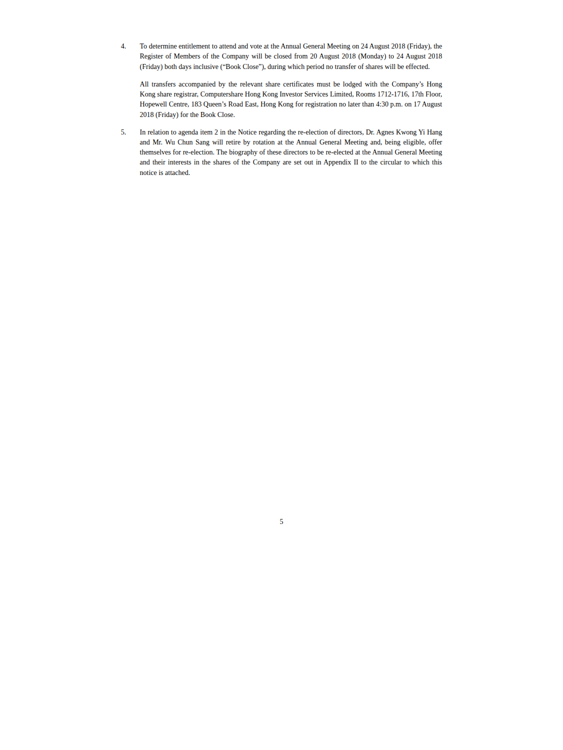4.
To determine entitlement to attend and vote at the Annual General Meeting on 24 August 2018 (Friday), the Register of Members of the Company will be closed from 20 August 2018 (Monday) to 24 August 2018 (Friday) both days inclusive (“Book Close”), during which period no transfer of shares will be effected.
All transfers accompanied by the relevant share certificates must be lodged with the Company’s Hong Kong share registrar, Computershare Hong Kong Investor Services Limited, Rooms 1712-1716, 17th Floor, Hopewell Centre, 183 Queen’s Road East, Hong Kong for registration no later than 4:30 p.m. on 17 August 2018 (Friday) for the Book Close.
5.
In relation to agenda item 2 in the Notice regarding the re-election of directors, Dr. Agnes Kwong Yi Hang and Mr. Wu Chun Sang will retire by rotation at the Annual General Meeting and, being eligible, offer themselves for re-election. The biography of these directors to be re-elected at the Annual General Meeting and their interests in the shares of the Company are set out in Appendix II to the circular to which this notice is attached.
5